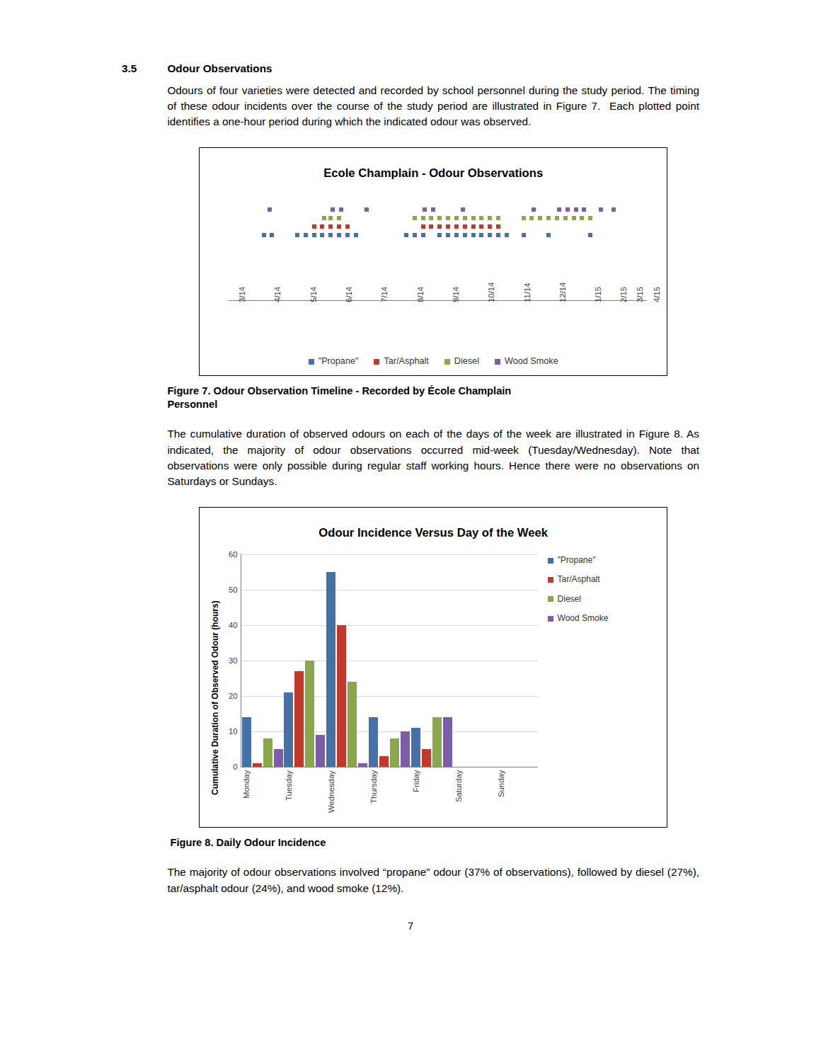3.5 Odour Observations
Odours of four varieties were detected and recorded by school personnel during the study period. The timing of these odour incidents over the course of the study period are illustrated in Figure 7. Each plotted point identifies a one-hour period during which the indicated odour was observed.
Ecole Champlain - Odour Observations
3/14 4/14 5/14 6/14 7/14 8/14 9/14 10/14 11/14 12/14 1/15 2/15 3/15 4/15
"Propane" Tar/Asphalt Diesel Wood Smoke
Figure 7. Odour Observation Timeline - Recorded by École Champlain Personnel
The cumulative duration of observed odours on each of the days of the week are illustrated in Figure 8. As indicated, the majority of odour observations occurred mid-week (Tuesday/Wednesday). Note that observations were only possible during regular staff working hours. Hence there were no observations on Saturdays or Sundays.
Odour Incidence Versus Day of the Week
Cumulative Duration of Observed Odour (hours)
60 50 40 30 20 10 0
Monday Tuesday Wednesday Thursday Friday Saturday Sunday
"Propane"
Tar/Asphalt
Diesel
Wood Smoke
Figure 8. Daily Odour Incidence
The majority of odour observations involved “propane” odour (37% of observations), followed by diesel (27%), tar/asphalt odour (24%), and wood smoke (12%).
7